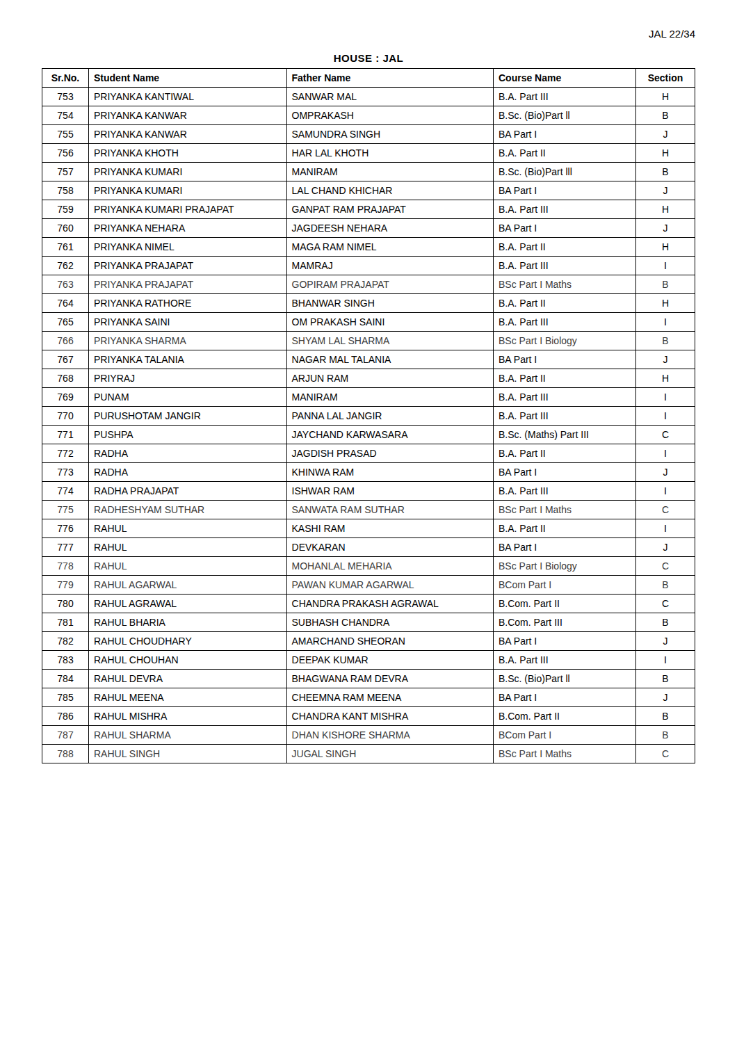JAL 22/34
HOUSE : JAL
| Sr.No. | Student Name | Father Name | Course Name | Section |
| --- | --- | --- | --- | --- |
| 753 | PRIYANKA KANTIWAL | SANWAR MAL | B.A. Part III | H |
| 754 | PRIYANKA KANWAR | OMPRAKASH | B.Sc. (Bio)Part ll | B |
| 755 | PRIYANKA KANWAR | SAMUNDRA SINGH | BA Part I | J |
| 756 | PRIYANKA KHOTH | HAR LAL KHOTH | B.A. Part II | H |
| 757 | PRIYANKA KUMARI | MANIRAM | B.Sc. (Bio)Part lll | B |
| 758 | PRIYANKA KUMARI | LAL CHAND KHICHAR | BA Part I | J |
| 759 | PRIYANKA KUMARI PRAJAPAT | GANPAT RAM PRAJAPAT | B.A. Part III | H |
| 760 | PRIYANKA NEHARA | JAGDEESH NEHARA | BA Part I | J |
| 761 | PRIYANKA NIMEL | MAGA RAM NIMEL | B.A. Part II | H |
| 762 | PRIYANKA PRAJAPAT | MAMRAJ | B.A. Part III | I |
| 763 | PRIYANKA PRAJAPAT | GOPIRAM PRAJAPAT | BSc Part I Maths | B |
| 764 | PRIYANKA RATHORE | BHANWAR SINGH | B.A. Part II | H |
| 765 | PRIYANKA SAINI | OM PRAKASH SAINI | B.A. Part III | I |
| 766 | PRIYANKA SHARMA | SHYAM LAL SHARMA | BSc Part I Biology | B |
| 767 | PRIYANKA TALANIA | NAGAR MAL TALANIA | BA Part I | J |
| 768 | PRIYRAJ | ARJUN RAM | B.A. Part II | H |
| 769 | PUNAM | MANIRAM | B.A. Part III | I |
| 770 | PURUSHOTAM JANGIR | PANNA LAL JANGIR | B.A. Part III | I |
| 771 | PUSHPA | JAYCHAND KARWASARA | B.Sc. (Maths) Part III | C |
| 772 | RADHA | JAGDISH PRASAD | B.A. Part II | I |
| 773 | RADHA | KHINWA RAM | BA Part I | J |
| 774 | RADHA PRAJAPAT | ISHWAR RAM | B.A. Part III | I |
| 775 | RADHESHYAM SUTHAR | SANWATA RAM SUTHAR | BSc Part I Maths | C |
| 776 | RAHUL | KASHI RAM | B.A. Part II | I |
| 777 | RAHUL | DEVKARAN | BA Part I | J |
| 778 | RAHUL | MOHANLAL MEHARIA | BSc Part I Biology | C |
| 779 | RAHUL AGARWAL | PAWAN KUMAR AGARWAL | BCom Part I | B |
| 780 | RAHUL AGRAWAL | CHANDRA PRAKASH AGRAWAL | B.Com. Part II | C |
| 781 | RAHUL BHARIA | SUBHASH CHANDRA | B.Com. Part III | B |
| 782 | RAHUL CHOUDHARY | AMARCHAND SHEORAN | BA Part I | J |
| 783 | RAHUL CHOUHAN | DEEPAK KUMAR | B.A. Part III | I |
| 784 | RAHUL DEVRA | BHAGWANA RAM DEVRA | B.Sc. (Bio)Part ll | B |
| 785 | RAHUL MEENA | CHEEMNA RAM MEENA | BA Part I | J |
| 786 | RAHUL MISHRA | CHANDRA KANT MISHRA | B.Com. Part II | B |
| 787 | RAHUL SHARMA | DHAN KISHORE SHARMA | BCom Part I | B |
| 788 | RAHUL SINGH | JUGAL SINGH | BSc Part I Maths | C |